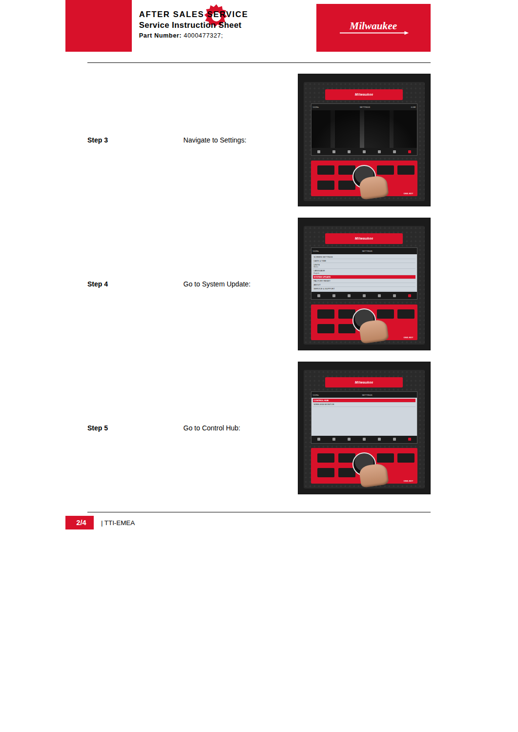AFTER SALES SERVICE
Service Instruction Sheet
Part Number: 4000477327;
Milwaukee
Step 3
Navigate to Settings:
Milwaukee
512Hz SETTINGS 0.0M
ONE-KEY
Step 4
Go to System Update:
Milwaukee
512Hz SETTINGS
SCREEN SETTINGS
DATE & TIME
UNITSMetric
LANGUAGEEnglish
SYSTEM UPDATE
FACTORY RESET
ABOUT
SERVICE & SUPPORT
ONE-KEY
Step 5
Go to Control Hub:
Milwaukee
512Hz SETTINGS
CONTROL HUB
WIRELESS MONITOR
ONE-KEY
2/4
| TTI-EMEA